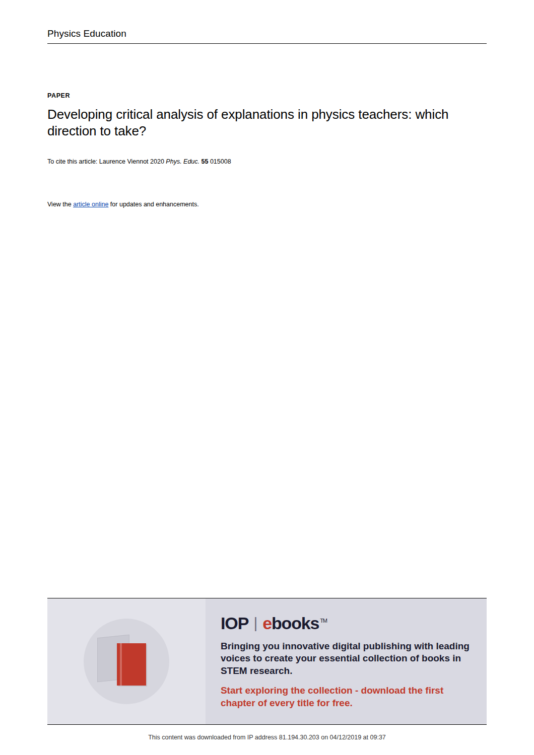Physics Education
PAPER
Developing critical analysis of explanations in physics teachers: which direction to take?
To cite this article: Laurence Viennot 2020 Phys. Educ. 55 015008
View the article online for updates and enhancements.
IOP|ebooksTM
Bringing you innovative digital publishing with leading voices to create your essential collection of books in STEM research.
Start exploring the collection - download the first chapter of every title for free.
This content was downloaded from IP address 81.194.30.203 on 04/12/2019 at 09:37